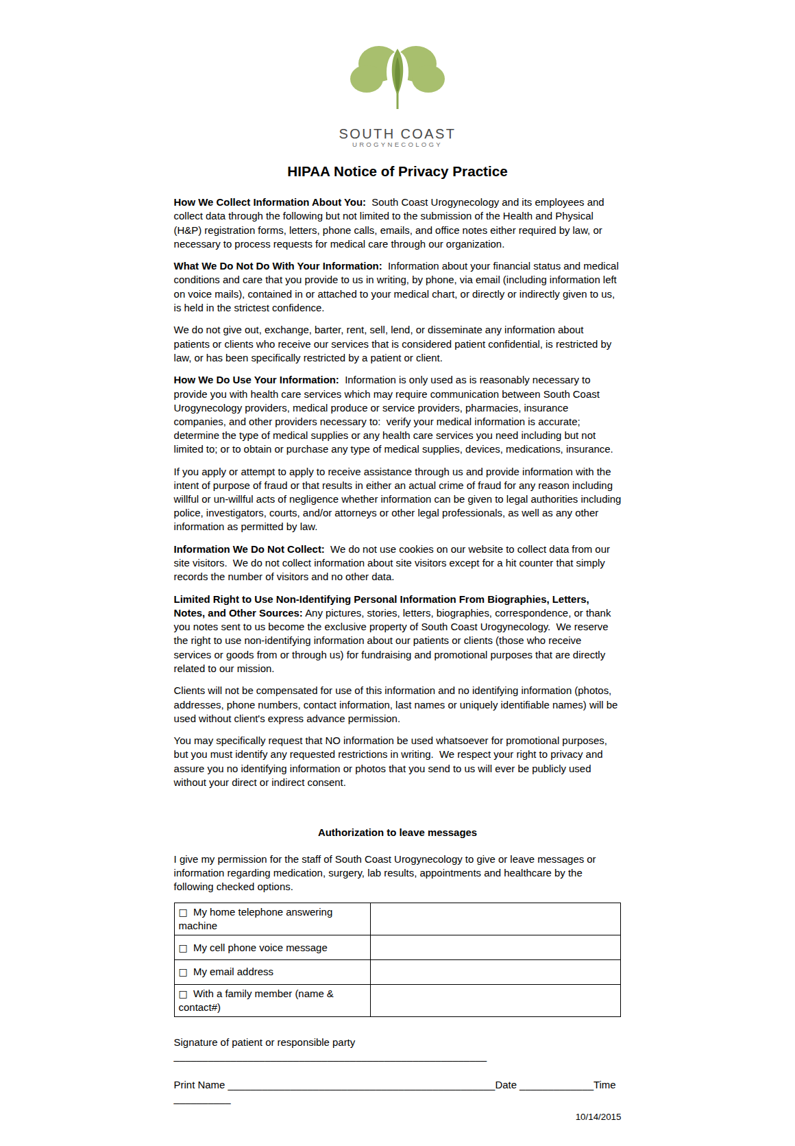SOUTH COAST
UROGYNECOLOGY
HIPAA Notice of Privacy Practice
How We Collect Information About You: South Coast Urogynecology and its employees and collect data through the following but not limited to the submission of the Health and Physical (H&P) registration forms, letters, phone calls, emails, and office notes either required by law, or necessary to process requests for medical care through our organization.
What We Do Not Do With Your Information: Information about your financial status and medical conditions and care that you provide to us in writing, by phone, via email (including information left on voice mails), contained in or attached to your medical chart, or directly or indirectly given to us, is held in the strictest confidence.
We do not give out, exchange, barter, rent, sell, lend, or disseminate any information about patients or clients who receive our services that is considered patient confidential, is restricted by law, or has been specifically restricted by a patient or client.
How We Do Use Your Information: Information is only used as is reasonably necessary to provide you with health care services which may require communication between South Coast Urogynecology providers, medical produce or service providers, pharmacies, insurance companies, and other providers necessary to: verify your medical information is accurate; determine the type of medical supplies or any health care services you need including but not limited to; or to obtain or purchase any type of medical supplies, devices, medications, insurance.
If you apply or attempt to apply to receive assistance through us and provide information with the intent of purpose of fraud or that results in either an actual crime of fraud for any reason including willful or un-willful acts of negligence whether information can be given to legal authorities including police, investigators, courts, and/or attorneys or other legal professionals, as well as any other information as permitted by law.
Information We Do Not Collect: We do not use cookies on our website to collect data from our site visitors. We do not collect information about site visitors except for a hit counter that simply records the number of visitors and no other data.
Limited Right to Use Non-Identifying Personal Information From Biographies, Letters, Notes, and Other Sources: Any pictures, stories, letters, biographies, correspondence, or thank you notes sent to us become the exclusive property of South Coast Urogynecology. We reserve the right to use non-identifying information about our patients or clients (those who receive services or goods from or through us) for fundraising and promotional purposes that are directly related to our mission.
Clients will not be compensated for use of this information and no identifying information (photos, addresses, phone numbers, contact information, last names or uniquely identifiable names) will be used without client's express advance permission.
You may specifically request that NO information be used whatsoever for promotional purposes, but you must identify any requested restrictions in writing. We respect your right to privacy and assure you no identifying information or photos that you send to us will ever be publicly used without your direct or indirect consent.
Authorization to leave messages
I give my permission for the staff of South Coast Urogynecology to give or leave messages or information regarding medication, surgery, lab results, appointments and healthcare by the following checked options.
| □ My home telephone answering machine | |
| □ My cell phone voice message | |
| □ My email address | |
| □ With a family member (name & contact#) | |
Signature of patient or responsible party _______________________________________________________
Print Name _______________________________________________Date _____________Time __________
10/14/2015